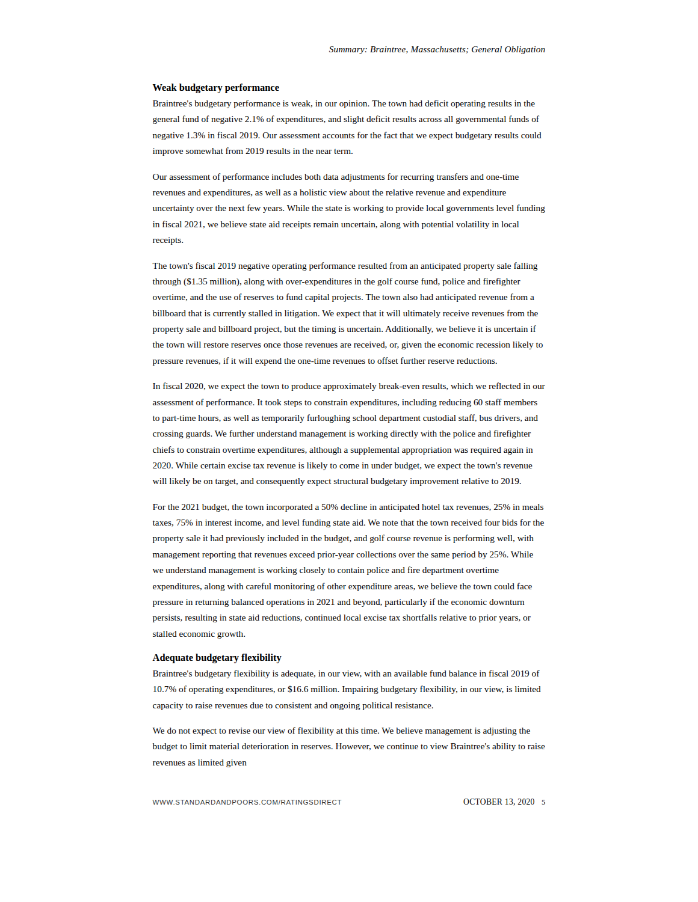Summary: Braintree, Massachusetts; General Obligation
Weak budgetary performance
Braintree's budgetary performance is weak, in our opinion. The town had deficit operating results in the general fund of negative 2.1% of expenditures, and slight deficit results across all governmental funds of negative 1.3% in fiscal 2019. Our assessment accounts for the fact that we expect budgetary results could improve somewhat from 2019 results in the near term.
Our assessment of performance includes both data adjustments for recurring transfers and one-time revenues and expenditures, as well as a holistic view about the relative revenue and expenditure uncertainty over the next few years. While the state is working to provide local governments level funding in fiscal 2021, we believe state aid receipts remain uncertain, along with potential volatility in local receipts.
The town's fiscal 2019 negative operating performance resulted from an anticipated property sale falling through ($1.35 million), along with over-expenditures in the golf course fund, police and firefighter overtime, and the use of reserves to fund capital projects. The town also had anticipated revenue from a billboard that is currently stalled in litigation. We expect that it will ultimately receive revenues from the property sale and billboard project, but the timing is uncertain. Additionally, we believe it is uncertain if the town will restore reserves once those revenues are received, or, given the economic recession likely to pressure revenues, if it will expend the one-time revenues to offset further reserve reductions.
In fiscal 2020, we expect the town to produce approximately break-even results, which we reflected in our assessment of performance. It took steps to constrain expenditures, including reducing 60 staff members to part-time hours, as well as temporarily furloughing school department custodial staff, bus drivers, and crossing guards. We further understand management is working directly with the police and firefighter chiefs to constrain overtime expenditures, although a supplemental appropriation was required again in 2020. While certain excise tax revenue is likely to come in under budget, we expect the town's revenue will likely be on target, and consequently expect structural budgetary improvement relative to 2019.
For the 2021 budget, the town incorporated a 50% decline in anticipated hotel tax revenues, 25% in meals taxes, 75% in interest income, and level funding state aid. We note that the town received four bids for the property sale it had previously included in the budget, and golf course revenue is performing well, with management reporting that revenues exceed prior-year collections over the same period by 25%. While we understand management is working closely to contain police and fire department overtime expenditures, along with careful monitoring of other expenditure areas, we believe the town could face pressure in returning balanced operations in 2021 and beyond, particularly if the economic downturn persists, resulting in state aid reductions, continued local excise tax shortfalls relative to prior years, or stalled economic growth.
Adequate budgetary flexibility
Braintree's budgetary flexibility is adequate, in our view, with an available fund balance in fiscal 2019 of 10.7% of operating expenditures, or $16.6 million. Impairing budgetary flexibility, in our view, is limited capacity to raise revenues due to consistent and ongoing political resistance.
We do not expect to revise our view of flexibility at this time. We believe management is adjusting the budget to limit material deterioration in reserves. However, we continue to view Braintree's ability to raise revenues as limited given
WWW.STANDARDANDPOORS.COM/RATINGSDIRECT OCTOBER 13, 20205